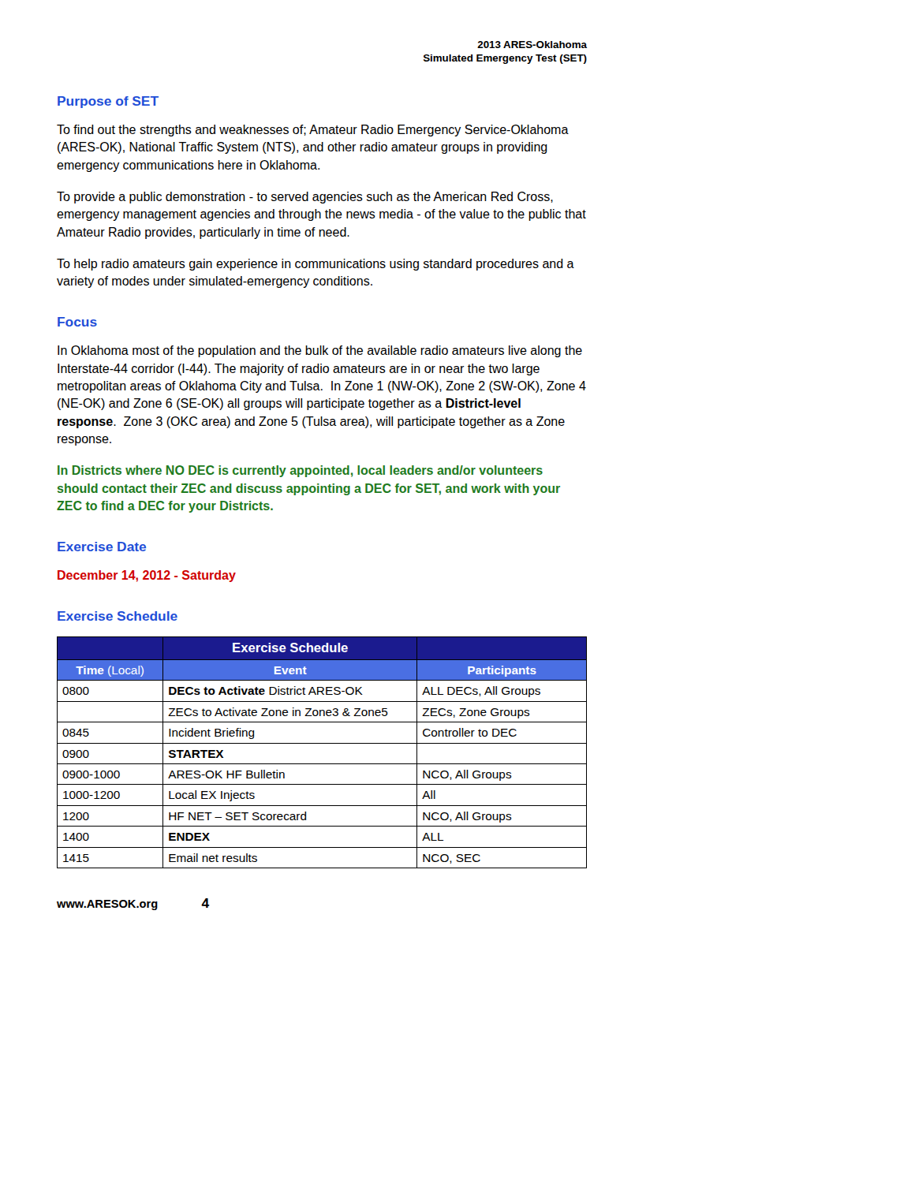2013 ARES-Oklahoma
Simulated Emergency Test (SET)
Purpose of SET
To find out the strengths and weaknesses of; Amateur Radio Emergency Service-Oklahoma (ARES-OK), National Traffic System (NTS), and other radio amateur groups in providing emergency communications here in Oklahoma.
To provide a public demonstration - to served agencies such as the American Red Cross, emergency management agencies and through the news media - of the value to the public that Amateur Radio provides, particularly in time of need.
To help radio amateurs gain experience in communications using standard procedures and a variety of modes under simulated-emergency conditions.
Focus
In Oklahoma most of the population and the bulk of the available radio amateurs live along the Interstate-44 corridor (I-44). The majority of radio amateurs are in or near the two large metropolitan areas of Oklahoma City and Tulsa. In Zone 1 (NW-OK), Zone 2 (SW-OK), Zone 4 (NE-OK) and Zone 6 (SE-OK) all groups will participate together as a District-level response. Zone 3 (OKC area) and Zone 5 (Tulsa area), will participate together as a Zone response.
In Districts where NO DEC is currently appointed, local leaders and/or volunteers should contact their ZEC and discuss appointing a DEC for SET, and work with your ZEC to find a DEC for your Districts.
Exercise Date
December 14, 2012 - Saturday
Exercise Schedule
| | Exercise Schedule | |
| Time (Local) | Event | Participants |
| 0800 | DECs to Activate District ARES-OK | ALL DECs, All Groups |
| | ZECs to Activate Zone in Zone3 & Zone5 | ZECs, Zone Groups |
| 0845 | Incident Briefing | Controller to DEC |
| 0900 | STARTEX | |
| 0900-1000 | ARES-OK HF Bulletin | NCO, All Groups |
| 1000-1200 | Local EX Injects | All |
| 1200 | HF NET – SET Scorecard | NCO, All Groups |
| 1400 | ENDEX | ALL |
| 1415 | Email net results | NCO, SEC |
www.ARESOK.org 4